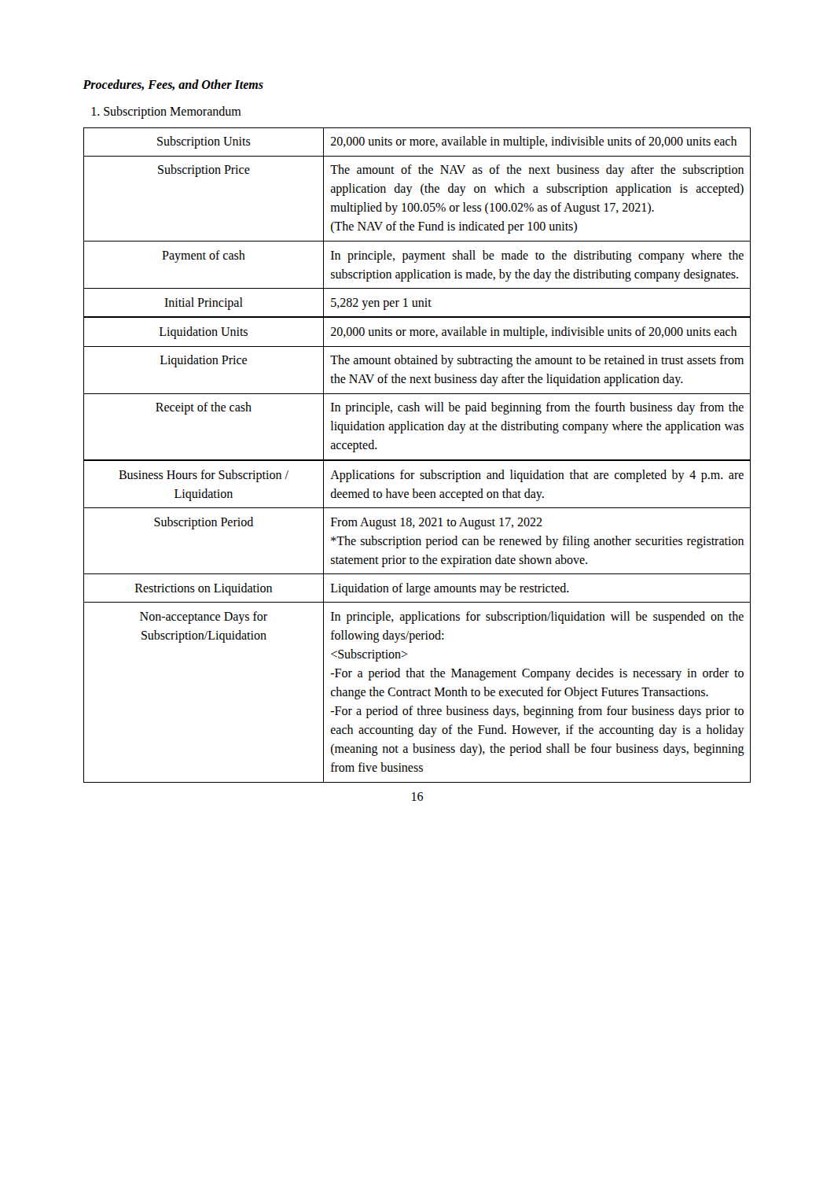Procedures, Fees, and Other Items
Subscription Memorandum
| Subscription Units | 20,000 units or more, available in multiple, indivisible units of 20,000 units each |
| Subscription Price | The amount of the NAV as of the next business day after the subscription application day (the day on which a subscription application is accepted) multiplied by 100.05% or less (100.02% as of August 17, 2021). (The NAV of the Fund is indicated per 100 units) |
| Payment of cash | In principle, payment shall be made to the distributing company where the subscription application is made, by the day the distributing company designates. |
| Initial Principal | 5,282 yen per 1 unit |
| Liquidation Units | 20,000 units or more, available in multiple, indivisible units of 20,000 units each |
| Liquidation Price | The amount obtained by subtracting the amount to be retained in trust assets from the NAV of the next business day after the liquidation application day. |
| Receipt of the cash | In principle, cash will be paid beginning from the fourth business day from the liquidation application day at the distributing company where the application was accepted. |
| Business Hours for Subscription / Liquidation | Applications for subscription and liquidation that are completed by 4 p.m. are deemed to have been accepted on that day. |
| Subscription Period | From August 18, 2021 to August 17, 2022 *The subscription period can be renewed by filing another securities registration statement prior to the expiration date shown above. |
| Restrictions on Liquidation | Liquidation of large amounts may be restricted. |
| Non-acceptance Days for Subscription/Liquidation | In principle, applications for subscription/liquidation will be suspended on the following days/period: <Subscription> -For a period that the Management Company decides is necessary in order to change the Contract Month to be executed for Object Futures Transactions. -For a period of three business days, beginning from four business days prior to each accounting day of the Fund. However, if the accounting day is a holiday (meaning not a business day), the period shall be four business days, beginning from five business |
16